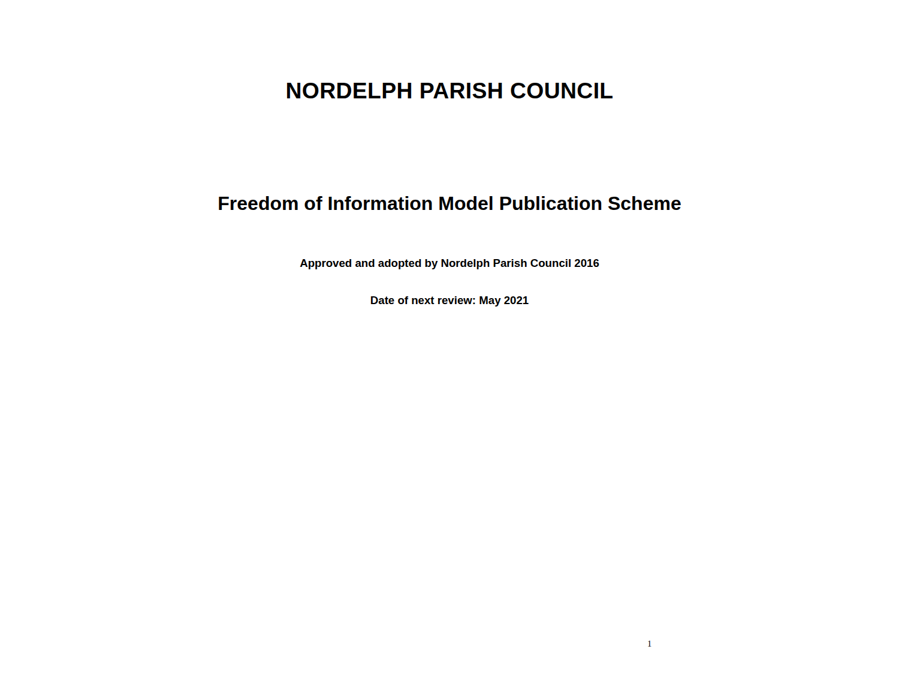NORDELPH PARISH COUNCIL
Freedom of Information Model Publication Scheme
Approved and adopted by Nordelph Parish Council 2016
Date of next review: May 2021
1